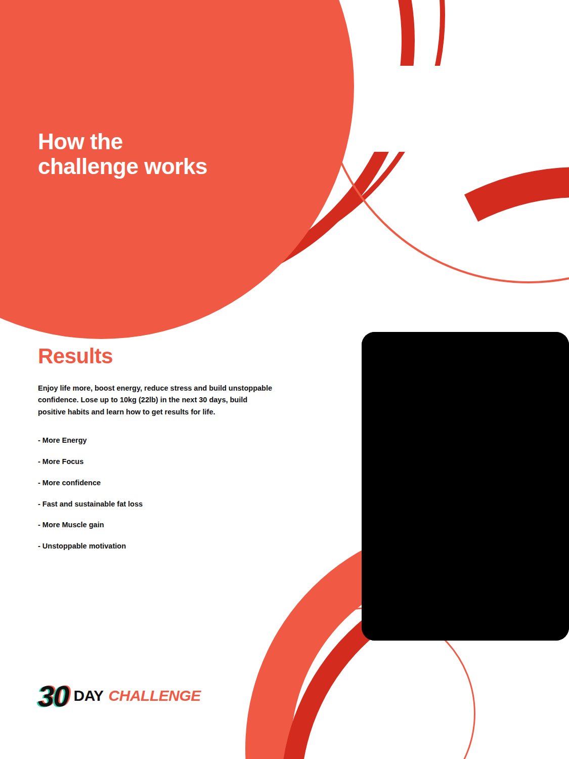How the
challenge works
Results
Enjoy life more, boost energy, reduce stress and build unstoppable confidence. Lose up to 10kg (22lb) in the next 30 days, build positive habits and learn how to get results for life.
More Energy
More Focus
More confidence
Fast and sustainable fat loss
More Muscle gain
Unstoppable motivation
30 DAY CHALLENGE